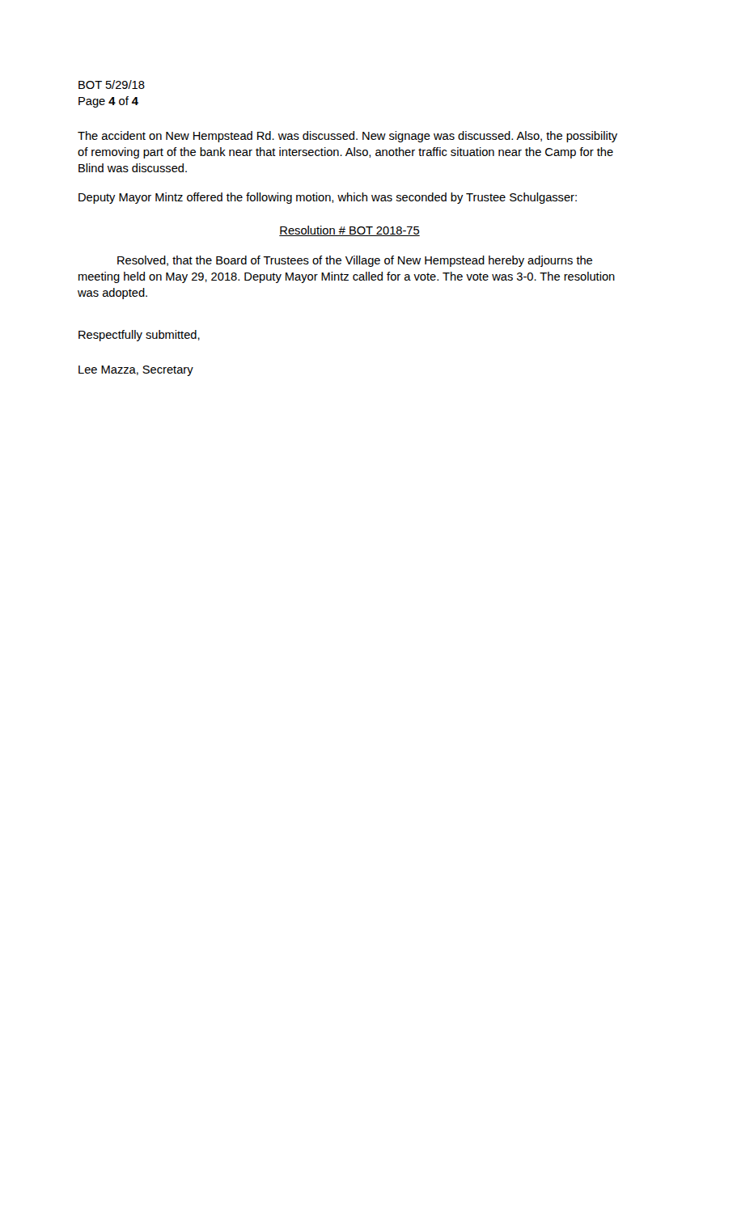BOT 5/29/18
Page 4 of 4
The accident on New Hempstead Rd. was discussed. New signage was discussed. Also, the possibility of removing part of the bank near that intersection. Also, another traffic situation near the Camp for the Blind was discussed.
Deputy Mayor Mintz offered the following motion, which was seconded by Trustee Schulgasser:
Resolution # BOT 2018-75
Resolved, that the Board of Trustees of the Village of New Hempstead hereby adjourns the meeting held on May 29, 2018. Deputy Mayor Mintz called for a vote. The vote was 3-0. The resolution was adopted.
Respectfully submitted,
Lee Mazza, Secretary